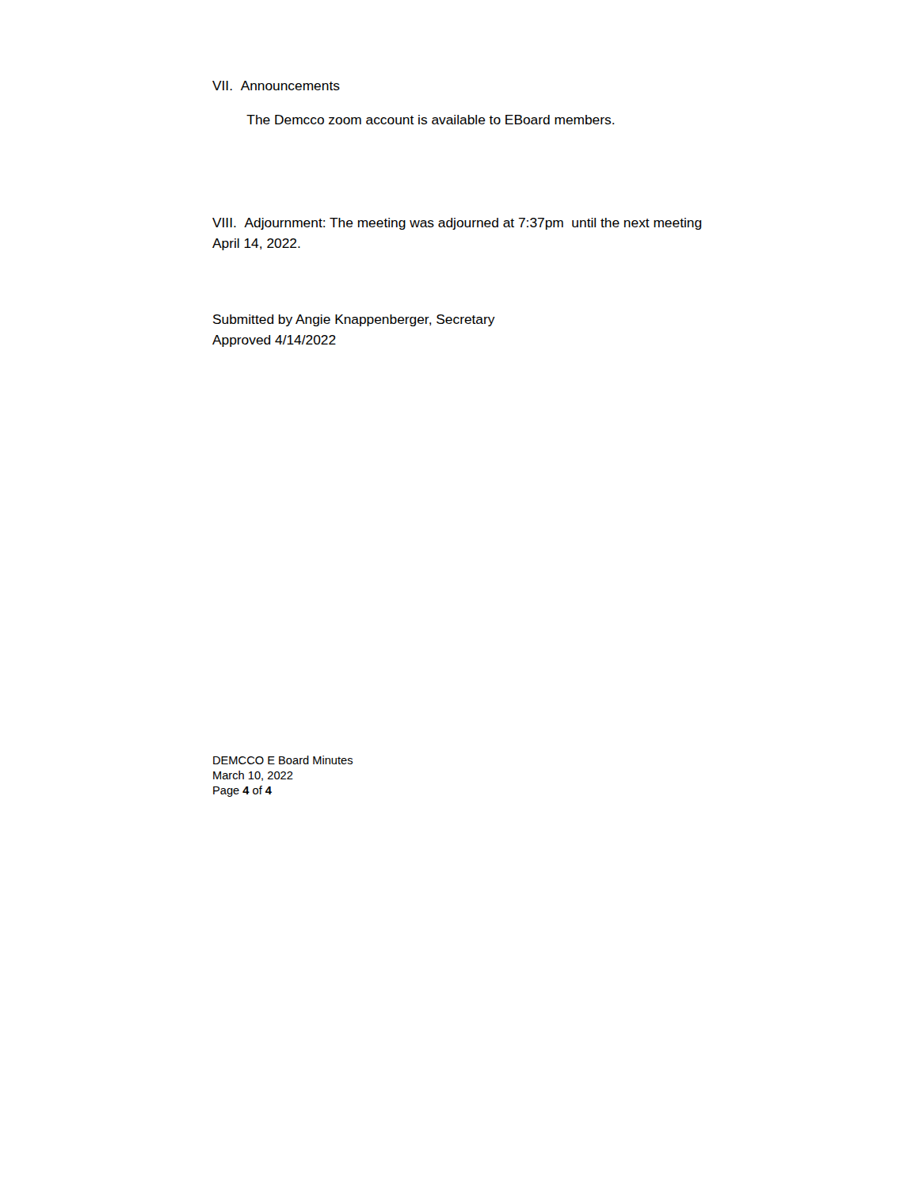VII. Announcements
The Demcco zoom account is available to EBoard members.
VIII. Adjournment: The meeting was adjourned at 7:37pm until the next meeting April 14, 2022.
Submitted by Angie Knappenberger, Secretary
Approved 4/14/2022
DEMCCO E Board Minutes
March 10, 2022
Page 4 of 4